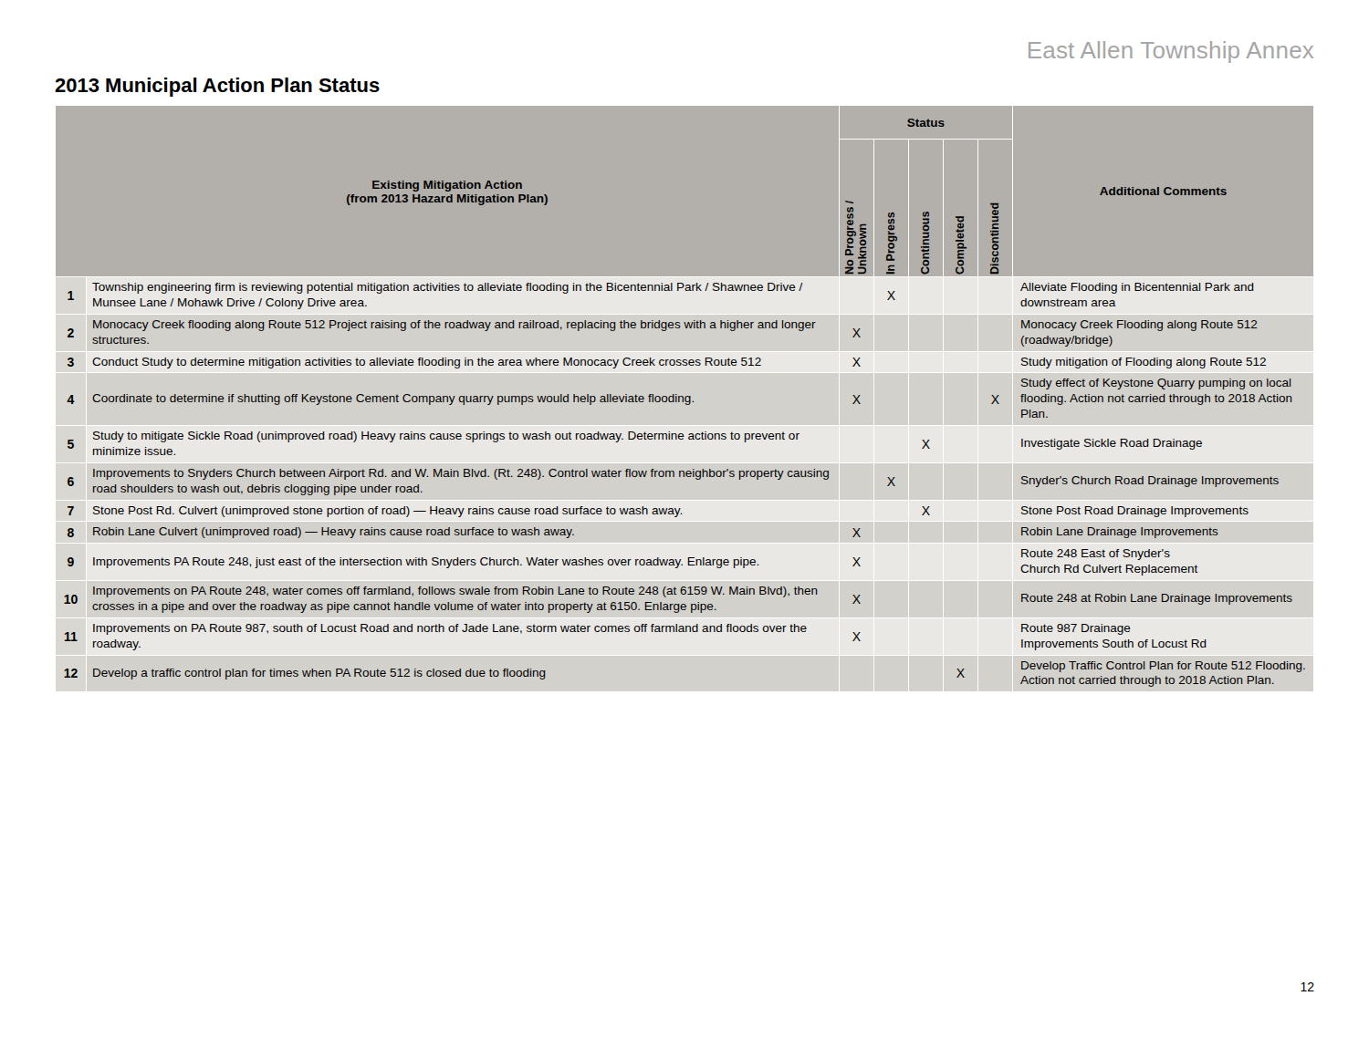East Allen Township Annex
2013 Municipal Action Plan Status
| Existing Mitigation Action (from 2013 Hazard Mitigation Plan) | Status | Additional Comments |
| --- | --- | --- |
| No Progress / Unknown | In Progress | Continuous | Completed | Discontinued |
| 1 | Township engineering firm is reviewing potential mitigation activities to alleviate flooding in the Bicentennial Park / Shawnee Drive / Munsee Lane / Mohawk Drive / Colony Drive area. | | X | | | | Alleviate Flooding in Bicentennial Park and downstream area |
| 2 | Monocacy Creek flooding along Route 512 Project raising of the roadway and railroad, replacing the bridges with a higher and longer structures. | X | | | | | Monocacy Creek Flooding along Route 512 (roadway/bridge) |
| 3 | Conduct Study to determine mitigation activities to alleviate flooding in the area where Monocacy Creek crosses Route 512 | X | | | | | Study mitigation of Flooding along Route 512 |
| 4 | Coordinate to determine if shutting off Keystone Cement Company quarry pumps would help alleviate flooding. | X | | | | X | Study effect of Keystone Quarry pumping on local flooding. Action not carried through to 2018 Action Plan. |
| 5 | Study to mitigate Sickle Road (unimproved road) Heavy rains cause springs to wash out roadway. Determine actions to prevent or minimize issue. | | | X | | | Investigate Sickle Road Drainage |
| 6 | Improvements to Snyders Church between Airport Rd. and W. Main Blvd. (Rt. 248). Control water flow from neighbor's property causing road shoulders to wash out, debris clogging pipe under road. | | X | | | | Snyder's Church Road Drainage Improvements |
| 7 | Stone Post Rd. Culvert (unimproved stone portion of road) — Heavy rains cause road surface to wash away. | | | X | | | Stone Post Road Drainage Improvements |
| 8 | Robin Lane Culvert (unimproved road) — Heavy rains cause road surface to wash away. | X | | | | | Robin Lane Drainage Improvements |
| 9 | Improvements PA Route 248, just east of the intersection with Snyders Church. Water washes over roadway. Enlarge pipe. | X | | | | | Route 248 East of Snyder's Church Rd Culvert Replacement |
| 10 | Improvements on PA Route 248, water comes off farmland, follows swale from Robin Lane to Route 248 (at 6159 W. Main Blvd), then crosses in a pipe and over the roadway as pipe cannot handle volume of water into property at 6150. Enlarge pipe. | X | | | | | Route 248 at Robin Lane Drainage Improvements |
| 11 | Improvements on PA Route 987, south of Locust Road and north of Jade Lane, storm water comes off farmland and floods over the roadway. | X | | | | | Route 987 Drainage Improvements South of Locust Rd |
| 12 | Develop a traffic control plan for times when PA Route 512 is closed due to flooding | | | | X | | Develop Traffic Control Plan for Route 512 Flooding. Action not carried through to 2018 Action Plan. |
12